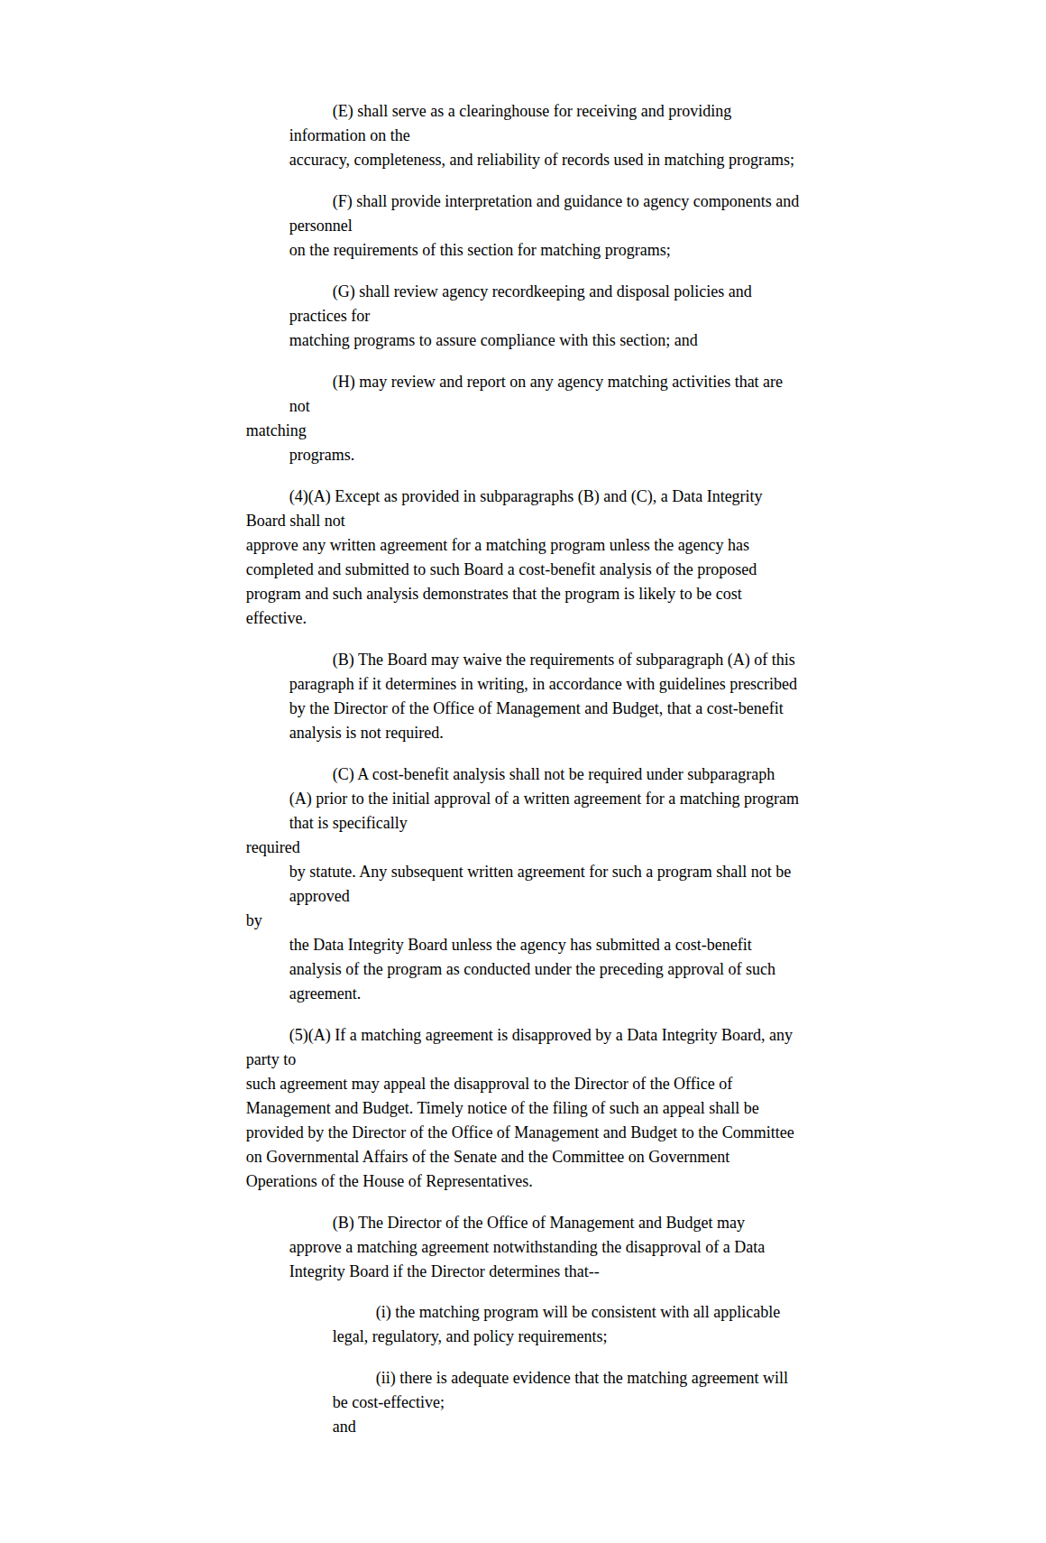(E) shall serve as a clearinghouse for receiving and providing information on the
accuracy, completeness, and reliability of records used in matching programs;
(F) shall provide interpretation and guidance to agency components and personnel
on the requirements of this section for matching programs;
(G) shall review agency recordkeeping and disposal policies and practices for
matching programs to assure compliance with this section; and
(H) may review and report on any agency matching activities that are not
matching
programs.
(4)(A) Except as provided in subparagraphs (B) and (C), a Data Integrity Board shall not
approve any written agreement for a matching program unless the agency has completed and submitted to such Board a cost-benefit analysis of the proposed program and such analysis demonstrates that the program is likely to be cost effective.
(B) The Board may waive the requirements of subparagraph (A) of this paragraph if it determines in writing, in accordance with guidelines prescribed by the Director of the Office of Management and Budget, that a cost-benefit analysis is not required.
(C) A cost-benefit analysis shall not be required under subparagraph (A) prior to the initial approval of a written agreement for a matching program that is specifically
required
by statute. Any subsequent written agreement for such a program shall not be approved
by
the Data Integrity Board unless the agency has submitted a cost-benefit analysis of the program as conducted under the preceding approval of such agreement.
(5)(A) If a matching agreement is disapproved by a Data Integrity Board, any party to
such agreement may appeal the disapproval to the Director of the Office of Management and Budget. Timely notice of the filing of such an appeal shall be provided by the Director of the Office of Management and Budget to the Committee on Governmental Affairs of the Senate and the Committee on Government Operations of the House of Representatives.
(B) The Director of the Office of Management and Budget may approve a matching agreement notwithstanding the disapproval of a Data Integrity Board if the Director determines that--
(i) the matching program will be consistent with all applicable legal, regulatory, and policy requirements;
(ii) there is adequate evidence that the matching agreement will be cost-effective;
and